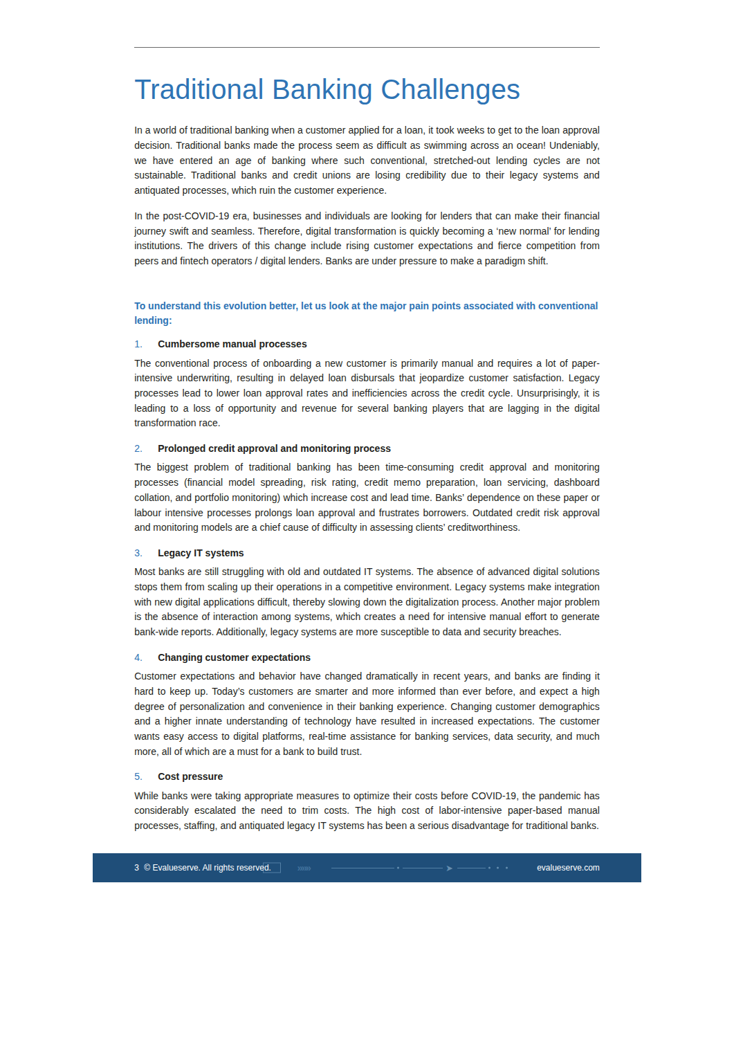Traditional Banking Challenges
In a world of traditional banking when a customer applied for a loan, it took weeks to get to the loan approval decision. Traditional banks made the process seem as difficult as swimming across an ocean! Undeniably, we have entered an age of banking where such conventional, stretched-out lending cycles are not sustainable. Traditional banks and credit unions are losing credibility due to their legacy systems and antiquated processes, which ruin the customer experience.
In the post-COVID-19 era, businesses and individuals are looking for lenders that can make their financial journey swift and seamless. Therefore, digital transformation is quickly becoming a ‘new normal’ for lending institutions. The drivers of this change include rising customer expectations and fierce competition from peers and fintech operators / digital lenders. Banks are under pressure to make a paradigm shift.
To understand this evolution better, let us look at the major pain points associated with conventional lending:
Cumbersome manual processes
The conventional process of onboarding a new customer is primarily manual and requires a lot of paper-intensive underwriting, resulting in delayed loan disbursals that jeopardize customer satisfaction. Legacy processes lead to lower loan approval rates and inefficiencies across the credit cycle. Unsurprisingly, it is leading to a loss of opportunity and revenue for several banking players that are lagging in the digital transformation race.
Prolonged credit approval and monitoring process
The biggest problem of traditional banking has been time-consuming credit approval and monitoring processes (financial model spreading, risk rating, credit memo preparation, loan servicing, dashboard collation, and portfolio monitoring) which increase cost and lead time. Banks’ dependence on these paper or labour intensive processes prolongs loan approval and frustrates borrowers. Outdated credit risk approval and monitoring models are a chief cause of difficulty in assessing clients’ creditworthiness.
Legacy IT systems
Most banks are still struggling with old and outdated IT systems. The absence of advanced digital solutions stops them from scaling up their operations in a competitive environment. Legacy systems make integration with new digital applications difficult, thereby slowing down the digitalization process. Another major problem is the absence of interaction among systems, which creates a need for intensive manual effort to generate bank-wide reports. Additionally, legacy systems are more susceptible to data and security breaches.
Changing customer expectations
Customer expectations and behavior have changed dramatically in recent years, and banks are finding it hard to keep up. Today’s customers are smarter and more informed than ever before, and expect a high degree of personalization and convenience in their banking experience. Changing customer demographics and a higher innate understanding of technology have resulted in increased expectations. The customer wants easy access to digital platforms, real-time assistance for banking services, data security, and much more, all of which are a must for a bank to build trust.
Cost pressure
While banks were taking appropriate measures to optimize their costs before COVID-19, the pandemic has considerably escalated the need to trim costs. The high cost of labor-intensive paper-based manual processes, staffing, and antiquated legacy IT systems has been a serious disadvantage for traditional banks.
3© Evalueserve. All rights reserved.
»»» ➤
evalueserve.com